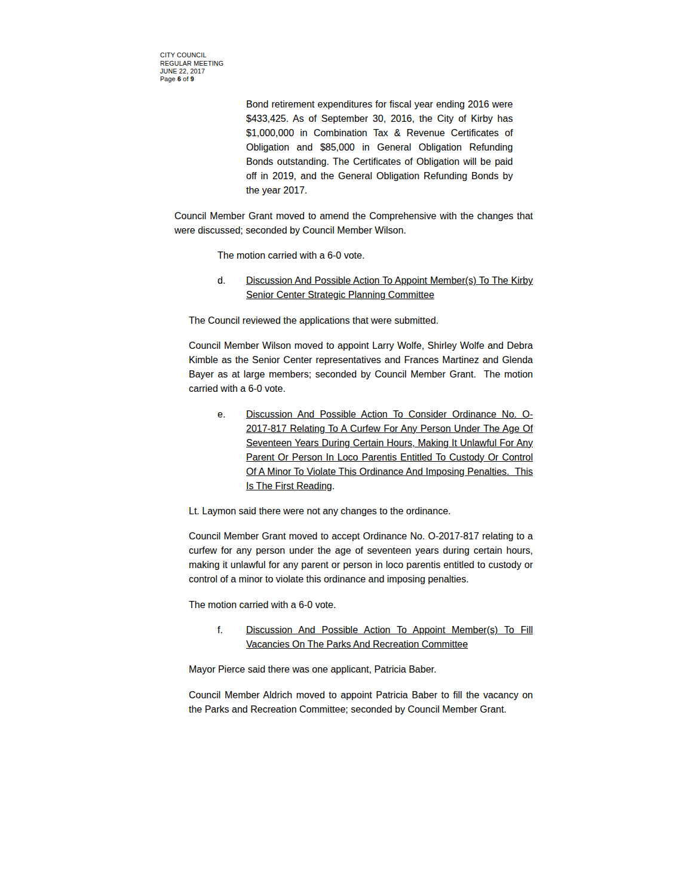CITY COUNCIL
REGULAR MEETING
JUNE 22, 2017
Page 6 of 9
Bond retirement expenditures for fiscal year ending 2016 were $433,425. As of September 30, 2016, the City of Kirby has $1,000,000 in Combination Tax & Revenue Certificates of Obligation and $85,000 in General Obligation Refunding Bonds outstanding. The Certificates of Obligation will be paid off in 2019, and the General Obligation Refunding Bonds by the year 2017.
Council Member Grant moved to amend the Comprehensive with the changes that were discussed; seconded by Council Member Wilson.
The motion carried with a 6-0 vote.
d.
Discussion And Possible Action To Appoint Member(s) To The Kirby Senior Center Strategic Planning Committee
The Council reviewed the applications that were submitted.
Council Member Wilson moved to appoint Larry Wolfe, Shirley Wolfe and Debra Kimble as the Senior Center representatives and Frances Martinez and Glenda Bayer as at large members; seconded by Council Member Grant. The motion carried with a 6-0 vote.
e.
Discussion And Possible Action To Consider Ordinance No. O-2017-817 Relating To A Curfew For Any Person Under The Age Of Seventeen Years During Certain Hours, Making It Unlawful For Any Parent Or Person In Loco Parentis Entitled To Custody Or Control Of A Minor To Violate This Ordinance And Imposing Penalties. This Is The First Reading.
Lt. Laymon said there were not any changes to the ordinance.
Council Member Grant moved to accept Ordinance No. O-2017-817 relating to a curfew for any person under the age of seventeen years during certain hours, making it unlawful for any parent or person in loco parentis entitled to custody or control of a minor to violate this ordinance and imposing penalties.
The motion carried with a 6-0 vote.
f.
Discussion And Possible Action To Appoint Member(s) To Fill Vacancies On The Parks And Recreation Committee
Mayor Pierce said there was one applicant, Patricia Baber.
Council Member Aldrich moved to appoint Patricia Baber to fill the vacancy on the Parks and Recreation Committee; seconded by Council Member Grant.